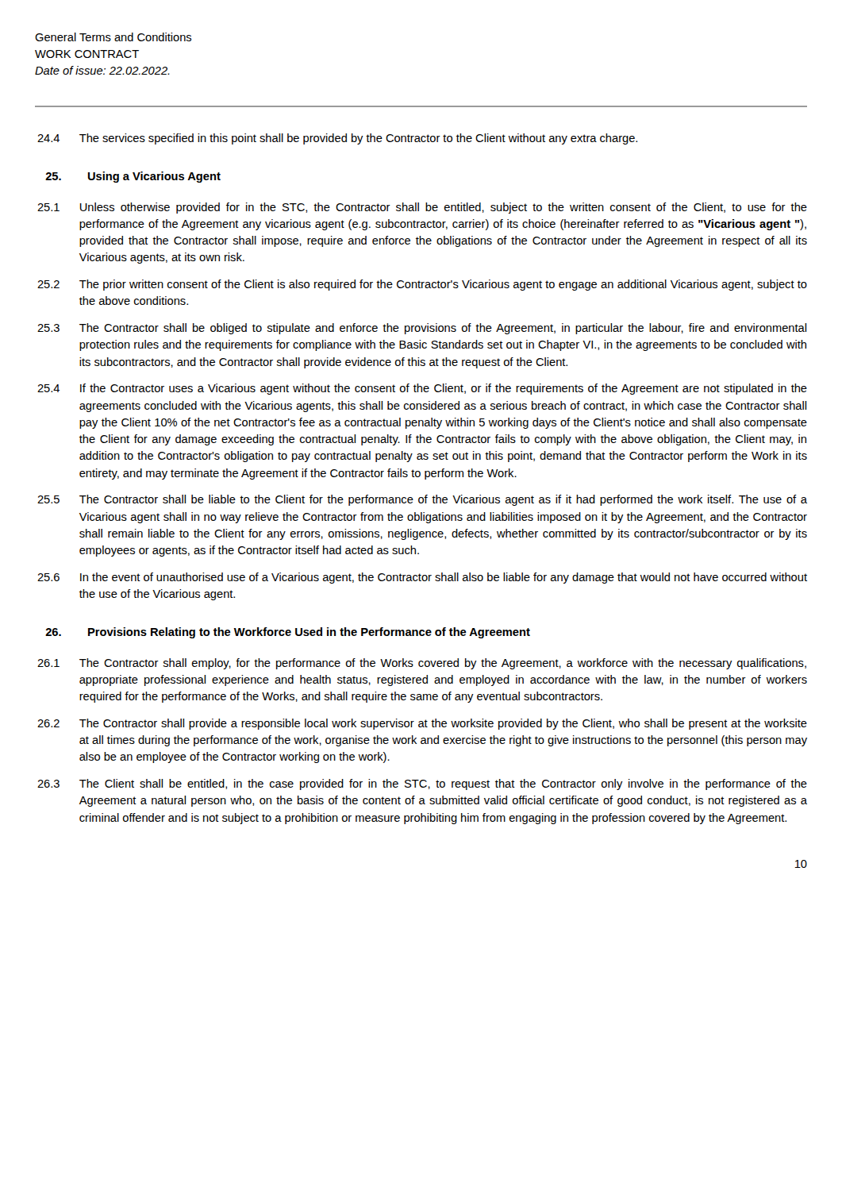General Terms and Conditions
WORK CONTRACT
Date of issue: 22.02.2022.
24.4
The services specified in this point shall be provided by the Contractor to the Client without any extra charge.
25.
Using a Vicarious Agent
25.1
Unless otherwise provided for in the STC, the Contractor shall be entitled, subject to the written consent of the Client, to use for the performance of the Agreement any vicarious agent (e.g. subcontractor, carrier) of its choice (hereinafter referred to as "Vicarious agent "), provided that the Contractor shall impose, require and enforce the obligations of the Contractor under the Agreement in respect of all its Vicarious agents, at its own risk.
25.2
The prior written consent of the Client is also required for the Contractor's Vicarious agent to engage an additional Vicarious agent, subject to the above conditions.
25.3
The Contractor shall be obliged to stipulate and enforce the provisions of the Agreement, in particular the labour, fire and environmental protection rules and the requirements for compliance with the Basic Standards set out in Chapter VI., in the agreements to be concluded with its subcontractors, and the Contractor shall provide evidence of this at the request of the Client.
25.4
If the Contractor uses a Vicarious agent without the consent of the Client, or if the requirements of the Agreement are not stipulated in the agreements concluded with the Vicarious agents, this shall be considered as a serious breach of contract, in which case the Contractor shall pay the Client 10% of the net Contractor's fee as a contractual penalty within 5 working days of the Client's notice and shall also compensate the Client for any damage exceeding the contractual penalty. If the Contractor fails to comply with the above obligation, the Client may, in addition to the Contractor's obligation to pay contractual penalty as set out in this point, demand that the Contractor perform the Work in its entirety, and may terminate the Agreement if the Contractor fails to perform the Work.
25.5
The Contractor shall be liable to the Client for the performance of the Vicarious agent as if it had performed the work itself. The use of a Vicarious agent shall in no way relieve the Contractor from the obligations and liabilities imposed on it by the Agreement, and the Contractor shall remain liable to the Client for any errors, omissions, negligence, defects, whether committed by its contractor/subcontractor or by its employees or agents, as if the Contractor itself had acted as such.
25.6
In the event of unauthorised use of a Vicarious agent, the Contractor shall also be liable for any damage that would not have occurred without the use of the Vicarious agent.
26.
Provisions Relating to the Workforce Used in the Performance of the Agreement
26.1
The Contractor shall employ, for the performance of the Works covered by the Agreement, a workforce with the necessary qualifications, appropriate professional experience and health status, registered and employed in accordance with the law, in the number of workers required for the performance of the Works, and shall require the same of any eventual subcontractors.
26.2
The Contractor shall provide a responsible local work supervisor at the worksite provided by the Client, who shall be present at the worksite at all times during the performance of the work, organise the work and exercise the right to give instructions to the personnel (this person may also be an employee of the Contractor working on the work).
26.3
The Client shall be entitled, in the case provided for in the STC, to request that the Contractor only involve in the performance of the Agreement a natural person who, on the basis of the content of a submitted valid official certificate of good conduct, is not registered as a criminal offender and is not subject to a prohibition or measure prohibiting him from engaging in the profession covered by the Agreement.
10